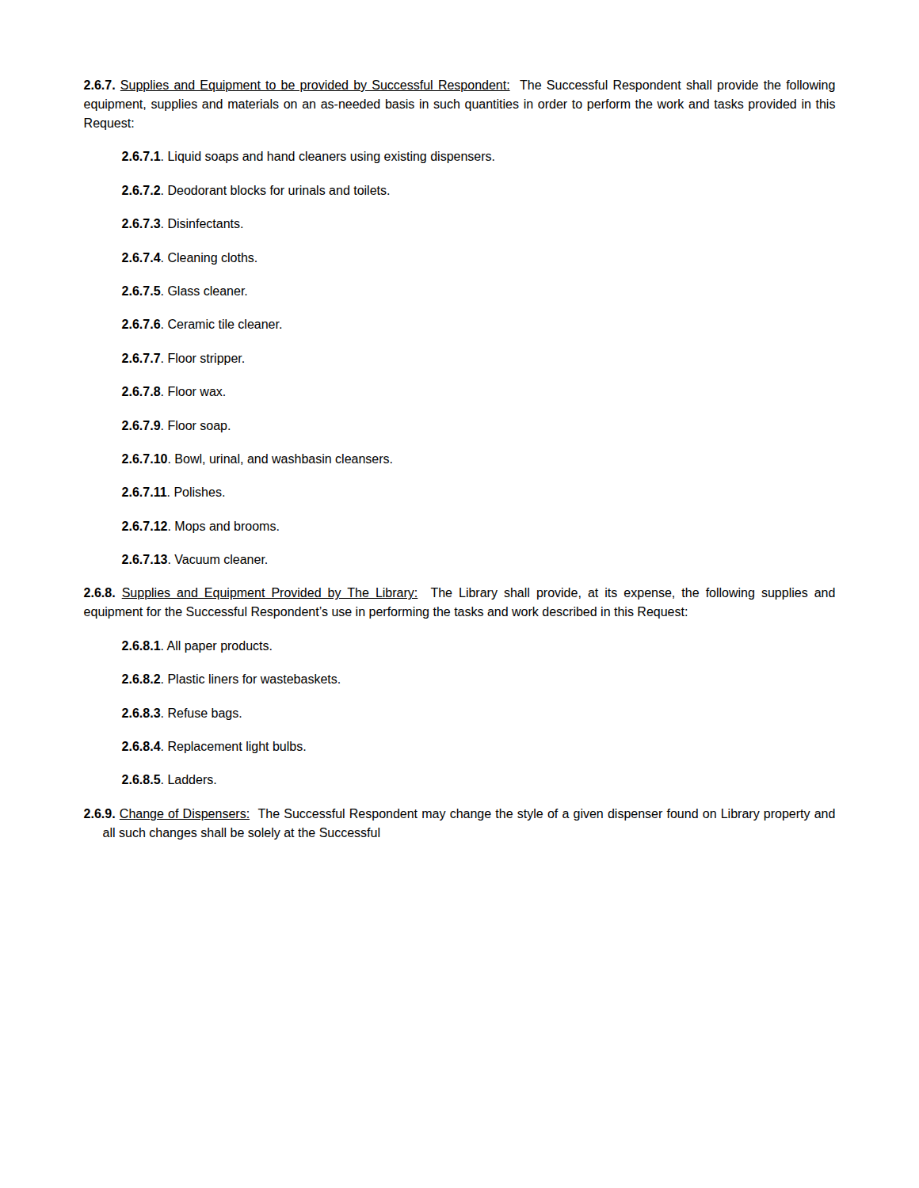2.6.7. Supplies and Equipment to be provided by Successful Respondent: The Successful Respondent shall provide the following equipment, supplies and materials on an as-needed basis in such quantities in order to perform the work and tasks provided in this Request:
2.6.7.1. Liquid soaps and hand cleaners using existing dispensers.
2.6.7.2. Deodorant blocks for urinals and toilets.
2.6.7.3. Disinfectants.
2.6.7.4. Cleaning cloths.
2.6.7.5. Glass cleaner.
2.6.7.6. Ceramic tile cleaner.
2.6.7.7. Floor stripper.
2.6.7.8. Floor wax.
2.6.7.9. Floor soap.
2.6.7.10. Bowl, urinal, and washbasin cleansers.
2.6.7.11. Polishes.
2.6.7.12. Mops and brooms.
2.6.7.13. Vacuum cleaner.
2.6.8. Supplies and Equipment Provided by The Library: The Library shall provide, at its expense, the following supplies and equipment for the Successful Respondent’s use in performing the tasks and work described in this Request:
2.6.8.1. All paper products.
2.6.8.2. Plastic liners for wastebaskets.
2.6.8.3. Refuse bags.
2.6.8.4. Replacement light bulbs.
2.6.8.5. Ladders.
2.6.9. Change of Dispensers: The Successful Respondent may change the style of a given dispenser found on Library property and all such changes shall be solely at the Successful